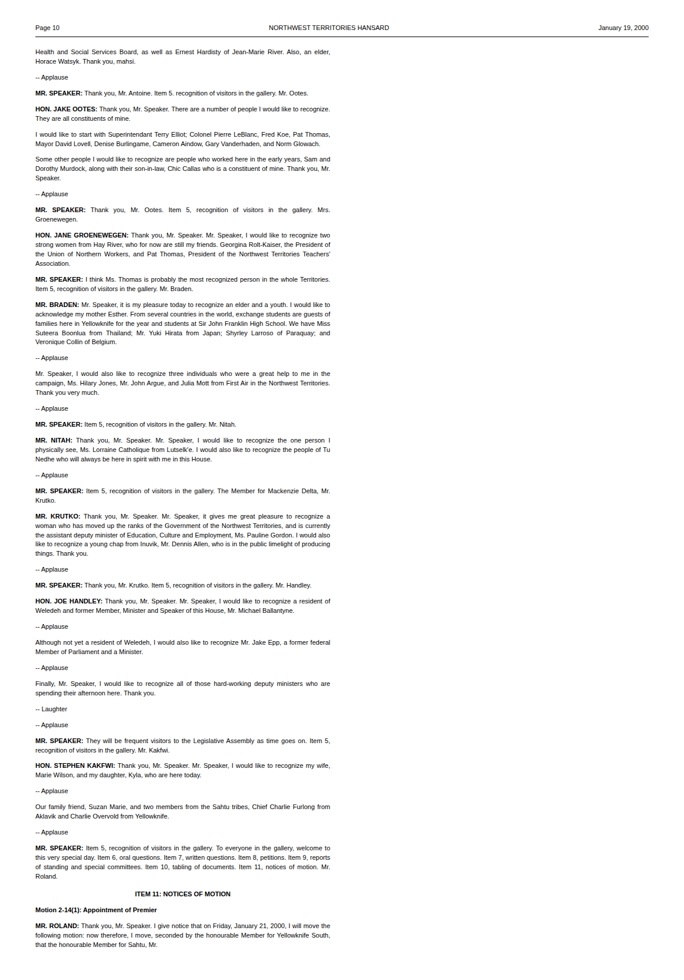Page 10
NORTHWEST TERRITORIES HANSARD
January 19, 2000
Health and Social Services Board, as well as Ernest Hardisty of Jean-Marie River. Also, an elder, Horace Watsyk. Thank you, mahsi.
-- Applause
MR. SPEAKER: Thank you, Mr. Antoine. Item 5. recognition of visitors in the gallery. Mr. Ootes.
HON. JAKE OOTES: Thank you, Mr. Speaker. There are a number of people I would like to recognize. They are all constituents of mine.
I would like to start with Superintendant Terry Elliot; Colonel Pierre LeBlanc, Fred Koe, Pat Thomas, Mayor David Lovell, Denise Burlingame, Cameron Aindow, Gary Vanderhaden, and Norm Glowach.
Some other people I would like to recognize are people who worked here in the early years, Sam and Dorothy Murdock, along with their son-in-law, Chic Callas who is a constituent of mine. Thank you, Mr. Speaker.
-- Applause
MR. SPEAKER: Thank you, Mr. Ootes. Item 5, recognition of visitors in the gallery. Mrs. Groenewegen.
HON. JANE GROENEWEGEN: Thank you, Mr. Speaker. Mr. Speaker, I would like to recognize two strong women from Hay River, who for now are still my friends. Georgina Rolt-Kaiser, the President of the Union of Northern Workers, and Pat Thomas, President of the Northwest Territories Teachers' Association.
MR. SPEAKER: I think Ms. Thomas is probably the most recognized person in the whole Territories. Item 5, recognition of visitors in the gallery. Mr. Braden.
MR. BRADEN: Mr. Speaker, it is my pleasure today to recognize an elder and a youth. I would like to acknowledge my mother Esther. From several countries in the world, exchange students are guests of families here in Yellowknife for the year and students at Sir John Franklin High School. We have Miss Suteera Boonlua from Thailand; Mr. Yuki Hirata from Japan; Shyrley Larroso of Paraquay; and Veronique Collin of Belgium.
-- Applause
Mr. Speaker, I would also like to recognize three individuals who were a great help to me in the campaign, Ms. Hilary Jones, Mr. John Argue, and Julia Mott from First Air in the Northwest Territories. Thank you very much.
-- Applause
MR. SPEAKER: Item 5, recognition of visitors in the gallery. Mr. Nitah.
MR. NITAH: Thank you, Mr. Speaker. Mr. Speaker, I would like to recognize the one person I physically see, Ms. Lorraine Catholique from Lutselk'e. I would also like to recognize the people of Tu Nedhe who will always be here in spirit with me in this House.
-- Applause
MR. SPEAKER: Item 5, recognition of visitors in the gallery. The Member for Mackenzie Delta, Mr. Krutko.
MR. KRUTKO: Thank you, Mr. Speaker. Mr. Speaker, it gives me great pleasure to recognize a woman who has moved up the ranks of the Government of the Northwest Territories, and is currently the assistant deputy minister of Education, Culture and Employment, Ms. Pauline Gordon. I would also like to recognize a young chap from Inuvik, Mr. Dennis Allen, who is in the public limelight of producing things. Thank you.
-- Applause
MR. SPEAKER: Thank you, Mr. Krutko. Item 5, recognition of visitors in the gallery. Mr. Handley.
HON. JOE HANDLEY: Thank you, Mr. Speaker. Mr. Speaker, I would like to recognize a resident of Weledeh and former Member, Minister and Speaker of this House, Mr. Michael Ballantyne.
-- Applause
Although not yet a resident of Weledeh, I would also like to recognize Mr. Jake Epp, a former federal Member of Parliament and a Minister.
-- Applause
Finally, Mr. Speaker, I would like to recognize all of those hard-working deputy ministers who are spending their afternoon here. Thank you.
-- Laughter
-- Applause
MR. SPEAKER: They will be frequent visitors to the Legislative Assembly as time goes on. Item 5, recognition of visitors in the gallery. Mr. Kakfwi.
HON. STEPHEN KAKFWI: Thank you, Mr. Speaker. Mr. Speaker, I would like to recognize my wife, Marie Wilson, and my daughter, Kyla, who are here today.
-- Applause
Our family friend, Suzan Marie, and two members from the Sahtu tribes, Chief Charlie Furlong from Aklavik and Charlie Overvold from Yellowknife.
-- Applause
MR. SPEAKER: Item 5, recognition of visitors in the gallery. To everyone in the gallery, welcome to this very special day. Item 6, oral questions. Item 7, written questions. Item 8, petitions. Item 9, reports of standing and special committees. Item 10, tabling of documents. Item 11, notices of motion. Mr. Roland.
ITEM 11: NOTICES OF MOTION
Motion 2-14(1): Appointment of Premier
MR. ROLAND: Thank you, Mr. Speaker. I give notice that on Friday, January 21, 2000, I will move the following motion: now therefore, I move, seconded by the honourable Member for Yellowknife South, that the honourable Member for Sahtu, Mr.